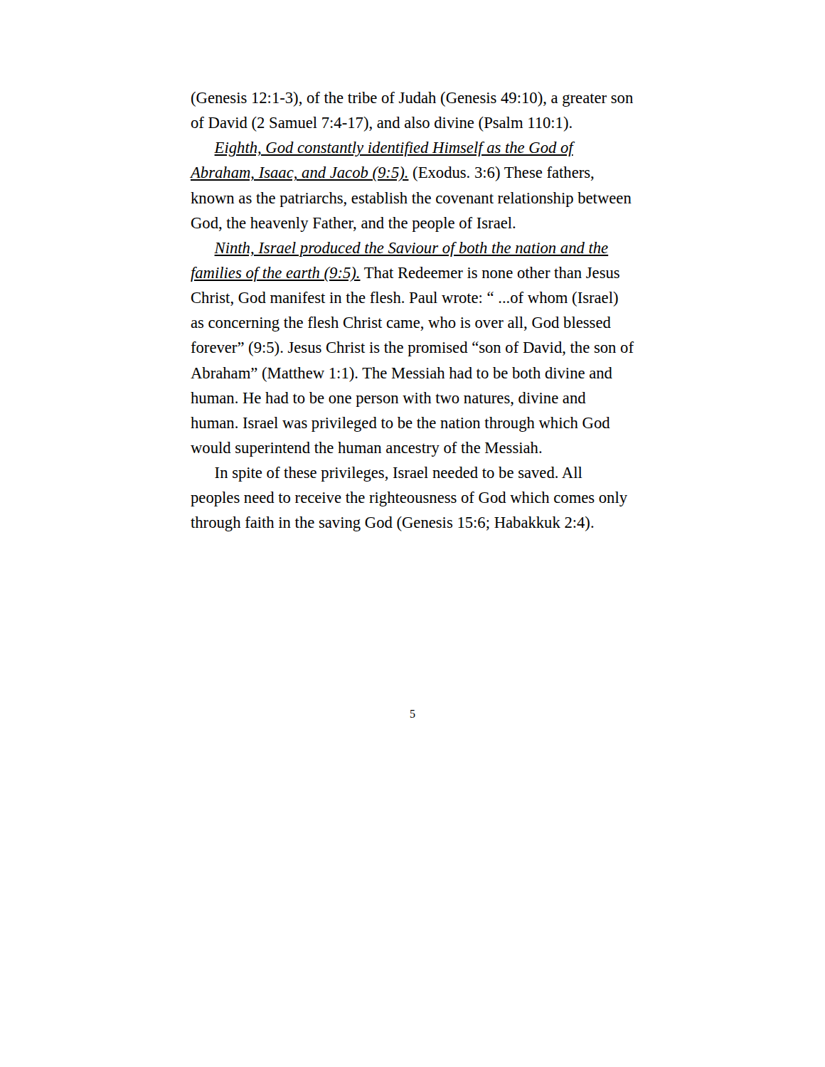(Genesis 12:1-3), of the tribe of Judah (Genesis 49:10), a greater son of David (2 Samuel 7:4-17), and also divine (Psalm 110:1).
Eighth, God constantly identified Himself as the God of Abraham, Isaac, and Jacob (9:5). (Exodus. 3:6) These fathers, known as the patriarchs, establish the covenant relationship between God, the heavenly Father, and the people of Israel.
Ninth, Israel produced the Saviour of both the nation and the families of the earth (9:5). That Redeemer is none other than Jesus Christ, God manifest in the flesh. Paul wrote: “ ...of whom (Israel) as concerning the flesh Christ came, who is over all, God blessed forever” (9:5). Jesus Christ is the promised “son of David, the son of Abraham” (Matthew 1:1). The Messiah had to be both divine and human. He had to be one person with two natures, divine and human. Israel was privileged to be the nation through which God would superintend the human ancestry of the Messiah.
In spite of these privileges, Israel needed to be saved. All peoples need to receive the righteousness of God which comes only through faith in the saving God (Genesis 15:6; Habakkuk 2:4).
5